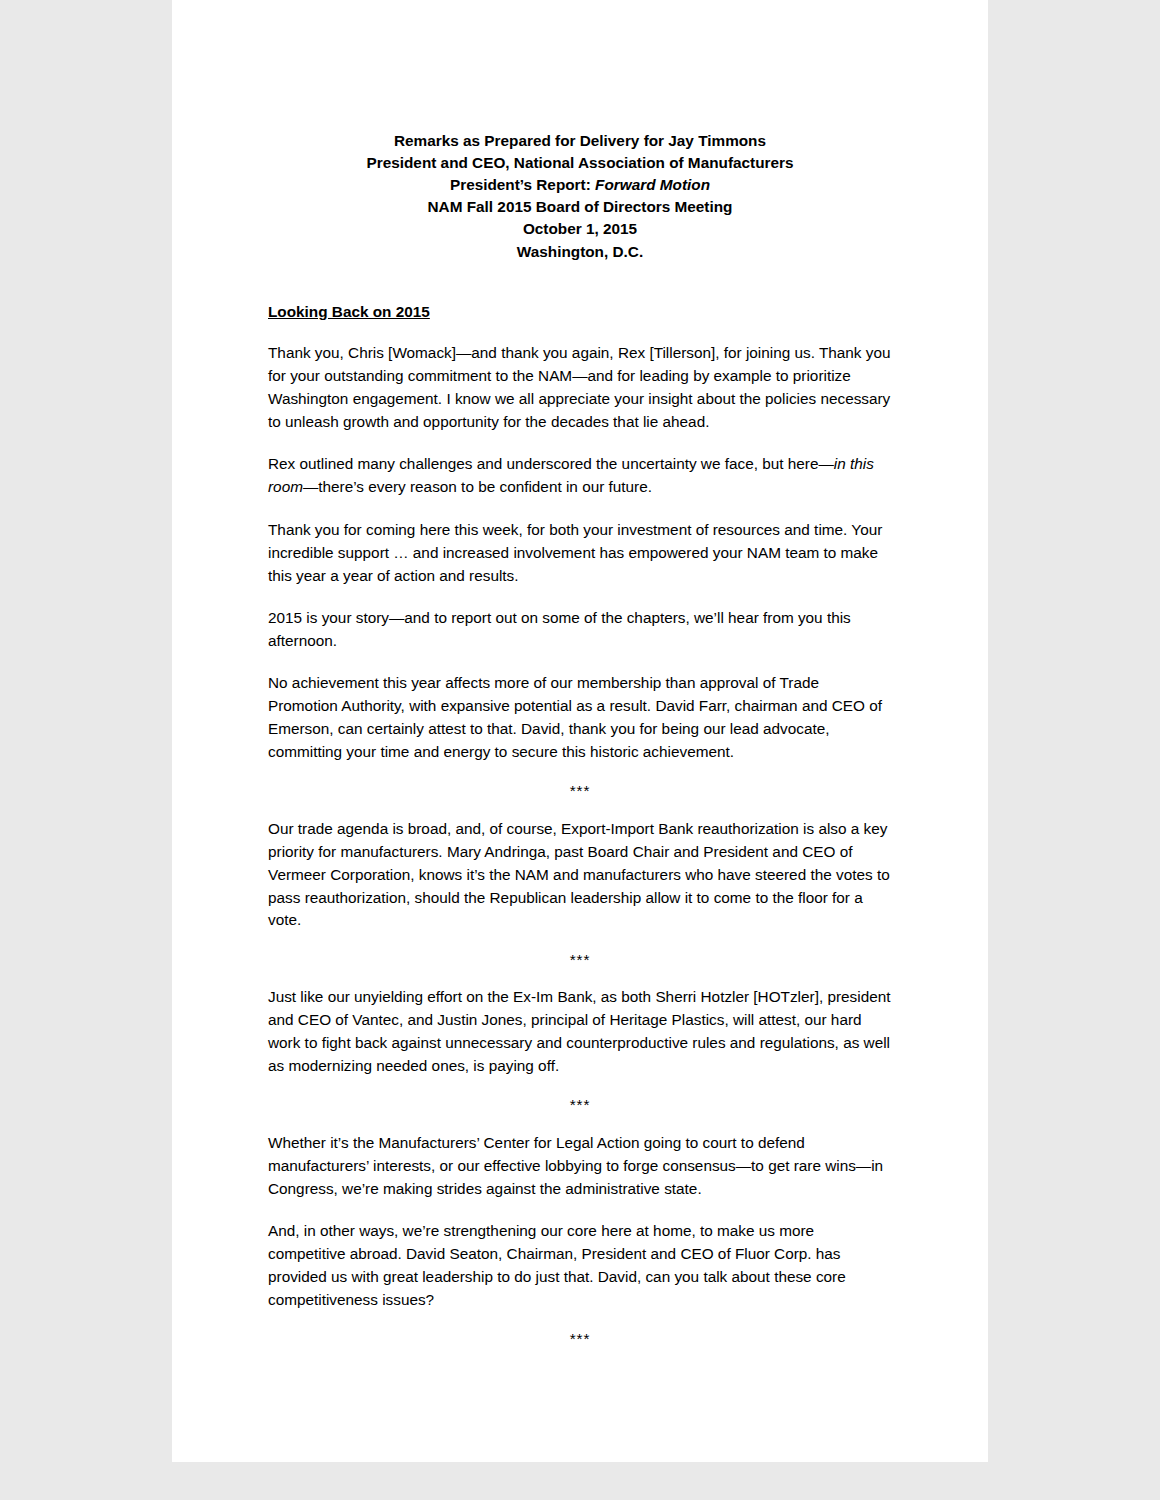Remarks as Prepared for Delivery for Jay Timmons
President and CEO, National Association of Manufacturers
President’s Report: Forward Motion
NAM Fall 2015 Board of Directors Meeting
October 1, 2015
Washington, D.C.
Looking Back on 2015
Thank you, Chris [Womack]—and thank you again, Rex [Tillerson], for joining us. Thank you for your outstanding commitment to the NAM—and for leading by example to prioritize Washington engagement. I know we all appreciate your insight about the policies necessary to unleash growth and opportunity for the decades that lie ahead.
Rex outlined many challenges and underscored the uncertainty we face, but here—in this room—there’s every reason to be confident in our future.
Thank you for coming here this week, for both your investment of resources and time. Your incredible support … and increased involvement has empowered your NAM team to make this year a year of action and results.
2015 is your story—and to report out on some of the chapters, we’ll hear from you this afternoon.
No achievement this year affects more of our membership than approval of Trade Promotion Authority, with expansive potential as a result. David Farr, chairman and CEO of Emerson, can certainly attest to that. David, thank you for being our lead advocate, committing your time and energy to secure this historic achievement.
***
Our trade agenda is broad, and, of course, Export-Import Bank reauthorization is also a key priority for manufacturers. Mary Andringa, past Board Chair and President and CEO of Vermeer Corporation, knows it’s the NAM and manufacturers who have steered the votes to pass reauthorization, should the Republican leadership allow it to come to the floor for a vote.
***
Just like our unyielding effort on the Ex-Im Bank, as both Sherri Hotzler [HOTzler], president and CEO of Vantec, and Justin Jones, principal of Heritage Plastics, will attest, our hard work to fight back against unnecessary and counterproductive rules and regulations, as well as modernizing needed ones, is paying off.
***
Whether it’s the Manufacturers’ Center for Legal Action going to court to defend manufacturers’ interests, or our effective lobbying to forge consensus—to get rare wins—in Congress, we’re making strides against the administrative state.
And, in other ways, we’re strengthening our core here at home, to make us more competitive abroad. David Seaton, Chairman, President and CEO of Fluor Corp. has provided us with great leadership to do just that. David, can you talk about these core competitiveness issues?
***